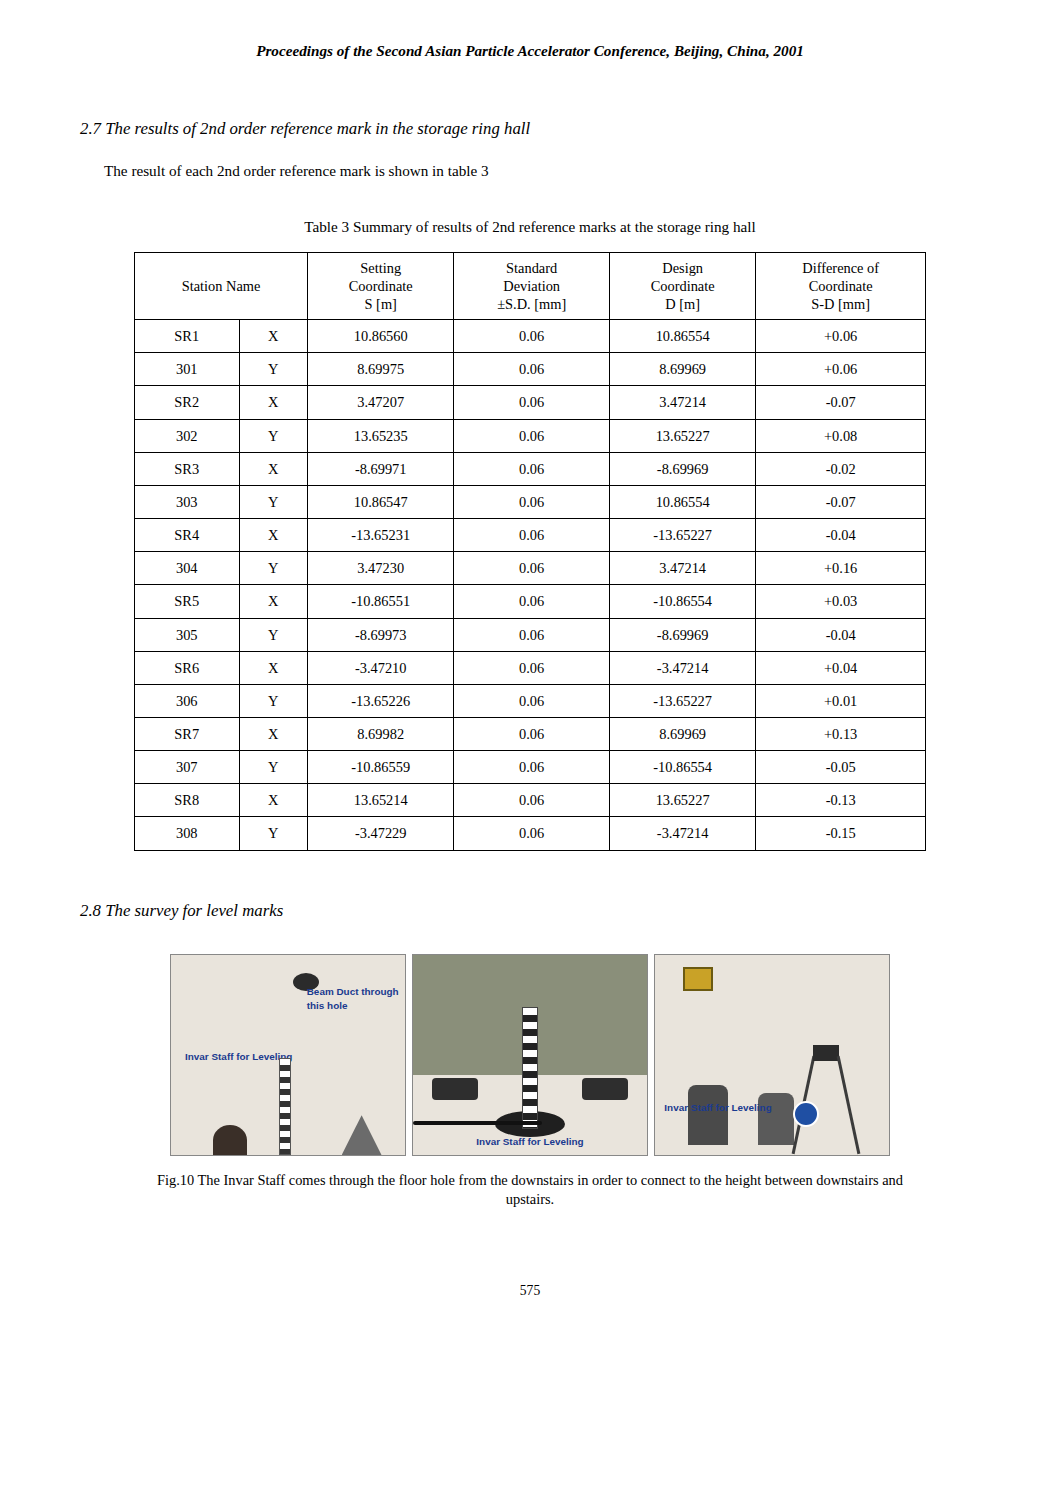Proceedings of the Second Asian Particle Accelerator Conference, Beijing, China, 2001
2.7 The results of 2nd order reference mark in the storage ring hall
The result of each 2nd order reference mark is shown in table 3
Table 3 Summary of results of 2nd reference marks at the storage ring hall
| Station Name | Setting Coordinate S [m] | Standard Deviation ±S.D. [mm] | Design Coordinate D [m] | Difference of Coordinate S-D [mm] |
| --- | --- | --- | --- | --- |
| SR1 | X | 10.86560 | 0.06 | 10.86554 | +0.06 |
| 301 | Y | 8.69975 | 0.06 | 8.69969 | +0.06 |
| SR2 | X | 3.47207 | 0.06 | 3.47214 | -0.07 |
| 302 | Y | 13.65235 | 0.06 | 13.65227 | +0.08 |
| SR3 | X | -8.69971 | 0.06 | -8.69969 | -0.02 |
| 303 | Y | 10.86547 | 0.06 | 10.86554 | -0.07 |
| SR4 | X | -13.65231 | 0.06 | -13.65227 | -0.04 |
| 304 | Y | 3.47230 | 0.06 | 3.47214 | +0.16 |
| SR5 | X | -10.86551 | 0.06 | -10.86554 | +0.03 |
| 305 | Y | -8.69973 | 0.06 | -8.69969 | -0.04 |
| SR6 | X | -3.47210 | 0.06 | -3.47214 | +0.04 |
| 306 | Y | -13.65226 | 0.06 | -13.65227 | +0.01 |
| SR7 | X | 8.69982 | 0.06 | 8.69969 | +0.13 |
| 307 | Y | -10.86559 | 0.06 | -10.86554 | -0.05 |
| SR8 | X | 13.65214 | 0.06 | 13.65227 | -0.13 |
| 308 | Y | -3.47229 | 0.06 | -3.47214 | -0.15 |
2.8 The survey for level marks
Beam Duct through this hole
Invar Staff for Leveling
Invar Staff for Leveling
Invar Staff for Leveling
Fig.10 The Invar Staff comes through the floor hole from the downstairs in order to connect to the height between downstairs and upstairs.
575